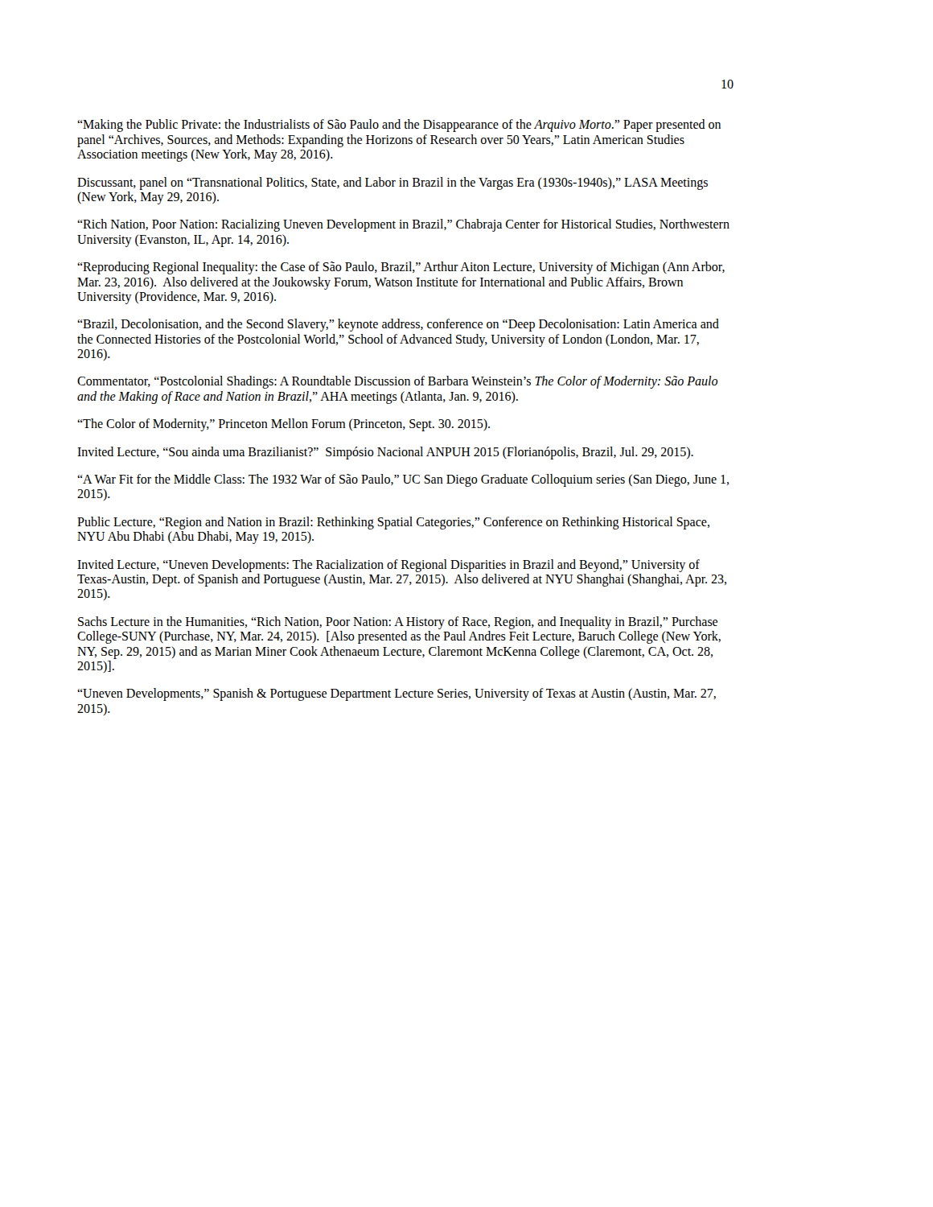10
“Making the Public Private: the Industrialists of São Paulo and the Disappearance of the Arquivo Morto.” Paper presented on panel “Archives, Sources, and Methods: Expanding the Horizons of Research over 50 Years,” Latin American Studies Association meetings (New York, May 28, 2016).
Discussant, panel on “Transnational Politics, State, and Labor in Brazil in the Vargas Era (1930s-1940s),” LASA Meetings (New York, May 29, 2016).
“Rich Nation, Poor Nation: Racializing Uneven Development in Brazil,” Chabraja Center for Historical Studies, Northwestern University (Evanston, IL, Apr. 14, 2016).
“Reproducing Regional Inequality: the Case of São Paulo, Brazil,” Arthur Aiton Lecture, University of Michigan (Ann Arbor, Mar. 23, 2016). Also delivered at the Joukowsky Forum, Watson Institute for International and Public Affairs, Brown University (Providence, Mar. 9, 2016).
“Brazil, Decolonisation, and the Second Slavery,” keynote address, conference on “Deep Decolonisation: Latin America and the Connected Histories of the Postcolonial World,” School of Advanced Study, University of London (London, Mar. 17, 2016).
Commentator, “Postcolonial Shadings: A Roundtable Discussion of Barbara Weinstein’s The Color of Modernity: São Paulo and the Making of Race and Nation in Brazil,” AHA meetings (Atlanta, Jan. 9, 2016).
“The Color of Modernity,” Princeton Mellon Forum (Princeton, Sept. 30. 2015).
Invited Lecture, “Sou ainda uma Brazilianist?” Simpósio Nacional ANPUH 2015 (Florianópolis, Brazil, Jul. 29, 2015).
“A War Fit for the Middle Class: The 1932 War of São Paulo,” UC San Diego Graduate Colloquium series (San Diego, June 1, 2015).
Public Lecture, “Region and Nation in Brazil: Rethinking Spatial Categories,” Conference on Rethinking Historical Space, NYU Abu Dhabi (Abu Dhabi, May 19, 2015).
Invited Lecture, “Uneven Developments: The Racialization of Regional Disparities in Brazil and Beyond,” University of Texas-Austin, Dept. of Spanish and Portuguese (Austin, Mar. 27, 2015). Also delivered at NYU Shanghai (Shanghai, Apr. 23, 2015).
Sachs Lecture in the Humanities, “Rich Nation, Poor Nation: A History of Race, Region, and Inequality in Brazil,” Purchase College-SUNY (Purchase, NY, Mar. 24, 2015). [Also presented as the Paul Andres Feit Lecture, Baruch College (New York, NY, Sep. 29, 2015) and as Marian Miner Cook Athenaeum Lecture, Claremont McKenna College (Claremont, CA, Oct. 28, 2015)].
“Uneven Developments,” Spanish & Portuguese Department Lecture Series, University of Texas at Austin (Austin, Mar. 27, 2015).